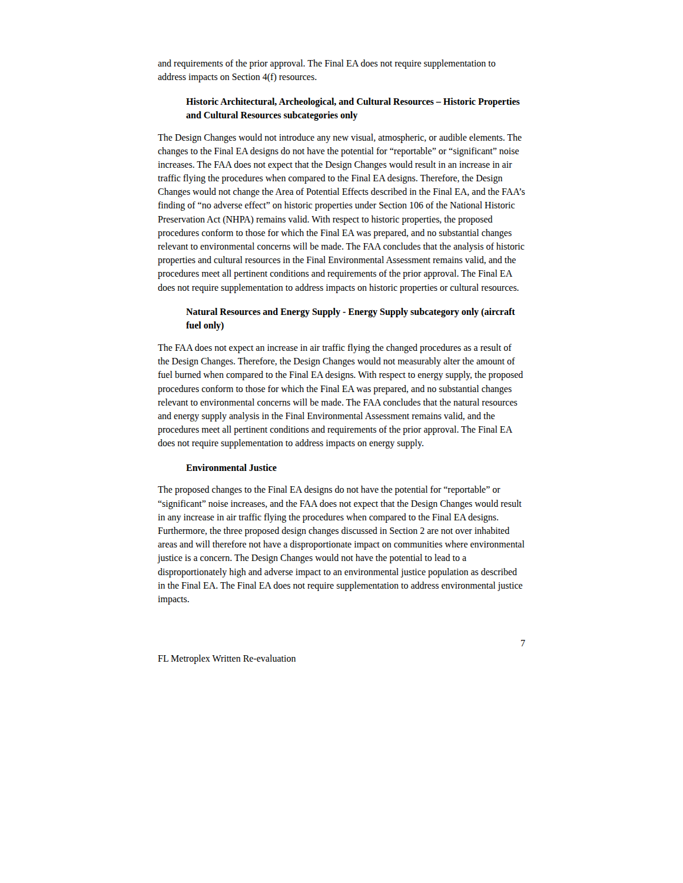and requirements of the prior approval. The Final EA does not require supplementation to address impacts on Section 4(f) resources.
Historic Architectural, Archeological, and Cultural Resources – Historic Properties and Cultural Resources subcategories only
The Design Changes would not introduce any new visual, atmospheric, or audible elements. The changes to the Final EA designs do not have the potential for “reportable” or “significant” noise increases. The FAA does not expect that the Design Changes would result in an increase in air traffic flying the procedures when compared to the Final EA designs. Therefore, the Design Changes would not change the Area of Potential Effects described in the Final EA, and the FAA’s finding of “no adverse effect” on historic properties under Section 106 of the National Historic Preservation Act (NHPA) remains valid. With respect to historic properties, the proposed procedures conform to those for which the Final EA was prepared, and no substantial changes relevant to environmental concerns will be made. The FAA concludes that the analysis of historic properties and cultural resources in the Final Environmental Assessment remains valid, and the procedures meet all pertinent conditions and requirements of the prior approval. The Final EA does not require supplementation to address impacts on historic properties or cultural resources.
Natural Resources and Energy Supply - Energy Supply subcategory only (aircraft fuel only)
The FAA does not expect an increase in air traffic flying the changed procedures as a result of the Design Changes. Therefore, the Design Changes would not measurably alter the amount of fuel burned when compared to the Final EA designs. With respect to energy supply, the proposed procedures conform to those for which the Final EA was prepared, and no substantial changes relevant to environmental concerns will be made. The FAA concludes that the natural resources and energy supply analysis in the Final Environmental Assessment remains valid, and the procedures meet all pertinent conditions and requirements of the prior approval. The Final EA does not require supplementation to address impacts on energy supply.
Environmental Justice
The proposed changes to the Final EA designs do not have the potential for “reportable” or “significant” noise increases, and the FAA does not expect that the Design Changes would result in any increase in air traffic flying the procedures when compared to the Final EA designs. Furthermore, the three proposed design changes discussed in Section 2 are not over inhabited areas and will therefore not have a disproportionate impact on communities where environmental justice is a concern. The Design Changes would not have the potential to lead to a disproportionately high and adverse impact to an environmental justice population as described in the Final EA. The Final EA does not require supplementation to address environmental justice impacts.
7
FL Metroplex Written Re-evaluation